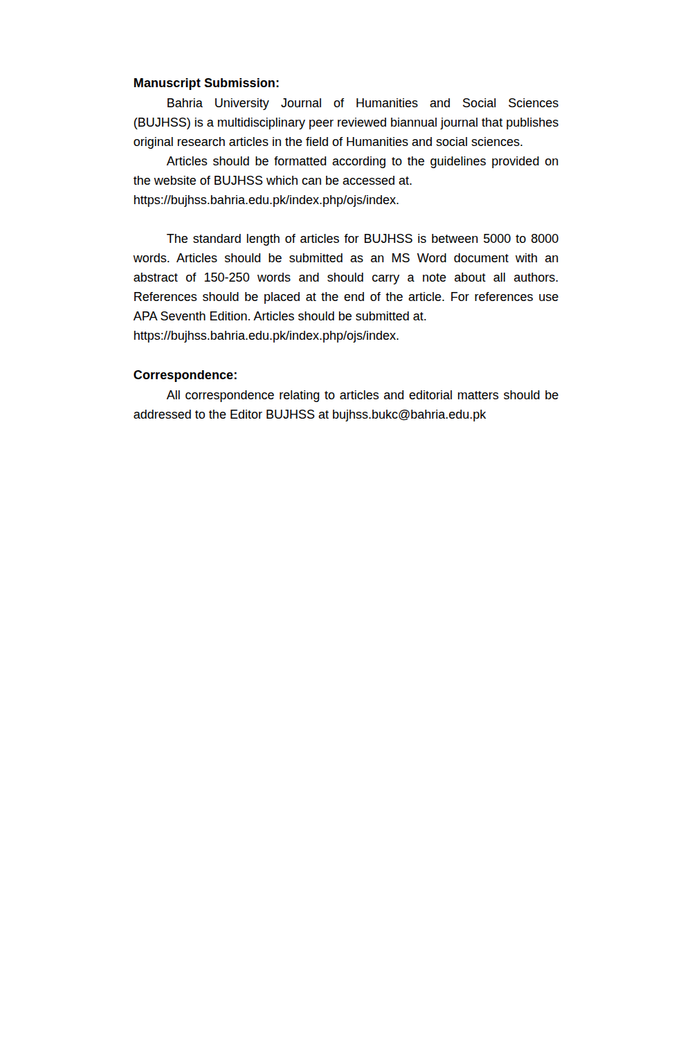Manuscript Submission:
Bahria University Journal of Humanities and Social Sciences (BUJHSS) is a multidisciplinary peer reviewed biannual journal that publishes original research articles in the field of Humanities and social sciences.
Articles should be formatted according to the guidelines provided on the website of BUJHSS which can be accessed at.
https://bujhss.bahria.edu.pk/index.php/ojs/index.
The standard length of articles for BUJHSS is between 5000 to 8000 words. Articles should be submitted as an MS Word document with an abstract of 150-250 words and should carry a note about all authors. References should be placed at the end of the article. For references use APA Seventh Edition. Articles should be submitted at.
https://bujhss.bahria.edu.pk/index.php/ojs/index.
Correspondence:
All correspondence relating to articles and editorial matters should be addressed to the Editor BUJHSS at bujhss.bukc@bahria.edu.pk